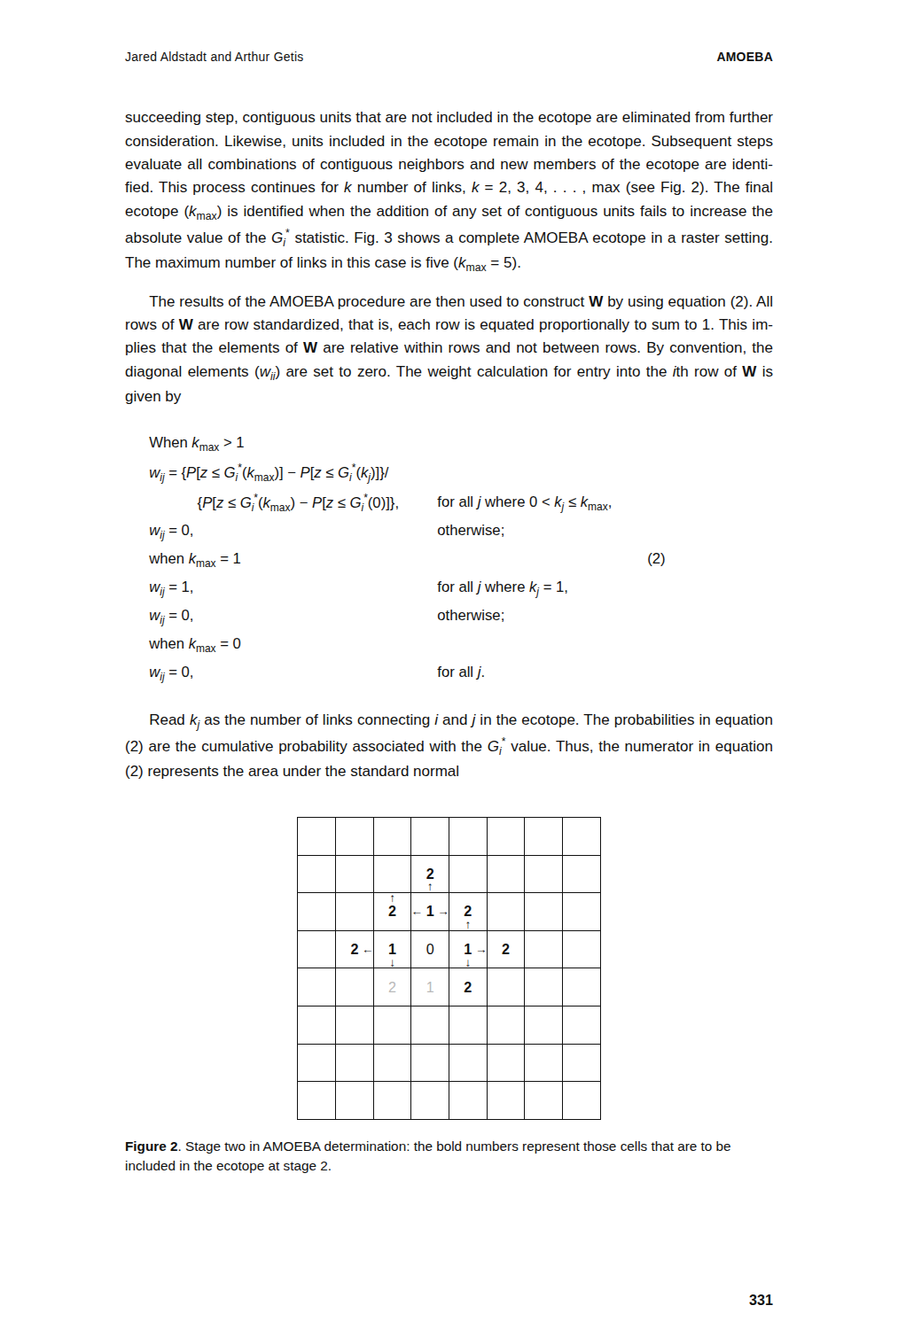Jared Aldstadt and Arthur Getis AMOEBA
succeeding step, contiguous units that are not included in the ecotope are eliminated from further consideration. Likewise, units included in the ecotope remain in the ecotope. Subsequent steps evaluate all combinations of contiguous neighbors and new members of the ecotope are identified. This process continues for k number of links, k = 2, 3, 4, . . . , max (see Fig. 2). The final ecotope (kmax) is identified when the addition of any set of contiguous units fails to increase the absolute value of the Gi* statistic. Fig. 3 shows a complete AMOEBA ecotope in a raster setting. The maximum number of links in this case is five (kmax = 5).
The results of the AMOEBA procedure are then used to construct W by using equation (2). All rows of W are row standardized, that is, each row is equated proportionally to sum to 1. This implies that the elements of W are relative within rows and not between rows. By convention, the diagonal elements (wii) are set to zero. The weight calculation for entry into the ith row of W is given by
| When k max > 1 | | |
| w ij = { P [ z ≤ G i * ( k max )] − P [ z ≤ G i * ( k j )]}/ | | |
| { P [ z ≤ G i * ( k max ) − P [ z ≤ G i * (0)]}, | for all j where 0 < k j ≤ k max , | |
| w ij = 0, | otherwise; | |
| when k max = 1 | | (2) |
| w ij = 1, | for all j where k j = 1, | |
| w ij = 0, | otherwise; | |
| when k max = 0 | | |
| w ij = 0, | for all j . | |
Read kj as the number of links connecting i and j in the ecotope. The probabilities in equation (2) are the cumulative probability associated with the Gi* value. Thus, the numerator in equation (2) represents the area under the standard normal
| | | | 2 ↑ | | | | |
| | | 2 ↑ | ← 1 → | 2 ↑ | | | |
| | 2 ← | 1 ↓ | 0 | 1 → ↓ | 2 | | |
| | | 2 | 1 | 2 | | | |
Figure 2. Stage two in AMOEBA determination: the bold numbers represent those cells that are to be included in the ecotope at stage 2.
331